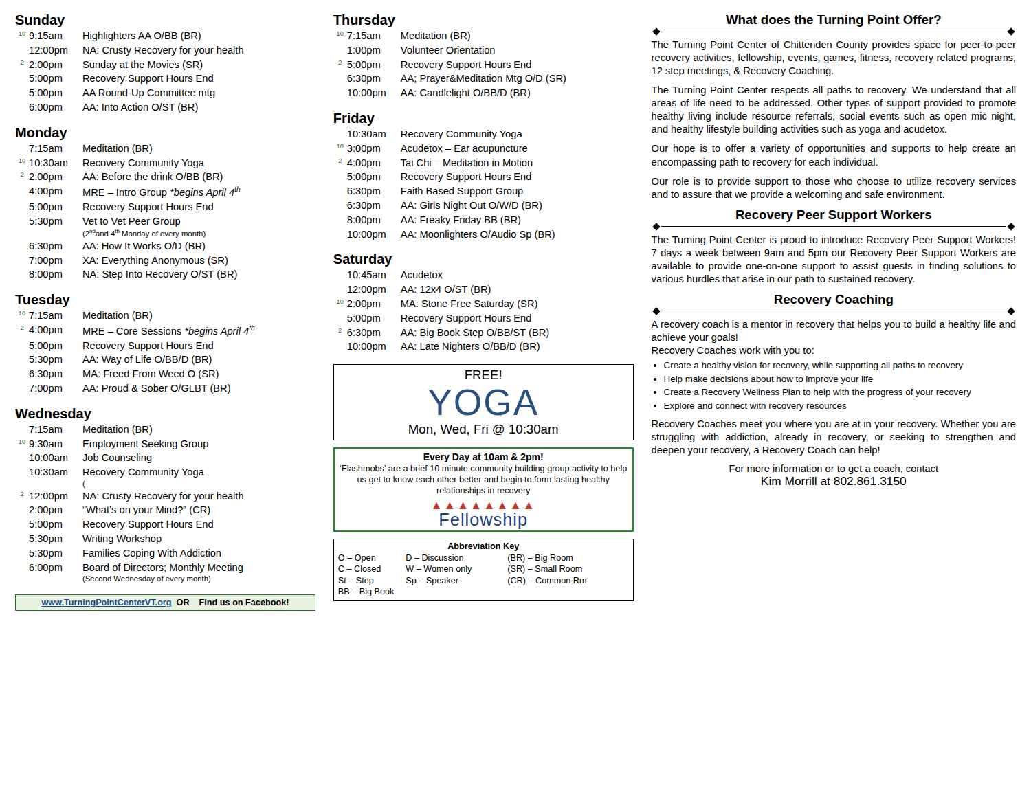Sunday
| 10 | 9:15am | Highlighters AA O/BB (BR) |
| | 12:00pm | NA: Crusty Recovery for your health |
| 2 | 2:00pm | Sunday at the Movies (SR) |
| | 5:00pm | Recovery Support Hours End |
| | 5:00pm | AA Round-Up Committee mtg |
| | 6:00pm | AA: Into Action O/ST (BR) |
Monday
| | 7:15am | Meditation (BR) |
| 10 | 10:30am | Recovery Community Yoga |
| 2 | 2:00pm | AA: Before the drink O/BB (BR) |
| | 4:00pm | MRE – Intro Group *begins April 4 th |
| | 5:00pm | Recovery Support Hours End |
| | 5:30pm | Vet to Vet Peer Group (2 nd and 4 th Monday of every month) |
| | 6:30pm | AA: How It Works O/D (BR) |
| | 7:00pm | XA: Everything Anonymous (SR) |
| | 8:00pm | NA: Step Into Recovery O/ST (BR) |
Tuesday
| 10 | 7:15am | Meditation (BR) |
| 2 | 4:00pm | MRE – Core Sessions *begins April 4 th |
| | 5:00pm | Recovery Support Hours End |
| | 5:30pm | AA: Way of Life O/BB/D (BR) |
| | 6:30pm | MA: Freed From Weed O (SR) |
| | 7:00pm | AA: Proud & Sober O/GLBT (BR) |
Wednesday
| | 7:15am | Meditation (BR) |
| 10 | 9:30am | Employment Seeking Group |
| | 10:00am | Job Counseling |
| | 10:30am | Recovery Community Yoga ( |
| 2 | 12:00pm | NA: Crusty Recovery for your health |
| | 2:00pm | “What’s on your Mind?” (CR) |
| | 5:00pm | Recovery Support Hours End |
| | 5:30pm | Writing Workshop |
| | 5:30pm | Families Coping With Addiction |
| | 6:00pm | Board of Directors; Monthly Meeting (Second Wednesday of every month) |
www.TurningPointCenterVT.org OR Find us on Facebook!
Thursday
| 10 | 7:15am | Meditation (BR) |
| | 1:00pm | Volunteer Orientation |
| 2 | 5:00pm | Recovery Support Hours End |
| | 6:30pm | AA; Prayer&Meditation Mtg O/D (SR) |
| | 10:00pm | AA: Candlelight O/BB/D (BR) |
Friday
| | 10:30am | Recovery Community Yoga |
| 10 | 3:00pm | Acudetox – Ear acupuncture |
| 2 | 4:00pm | Tai Chi – Meditation in Motion |
| | 5:00pm | Recovery Support Hours End |
| | 6:30pm | Faith Based Support Group |
| | 6:30pm | AA: Girls Night Out O/W/D (BR) |
| | 8:00pm | AA: Freaky Friday BB (BR) |
| | 10:00pm | AA: Moonlighters O/Audio Sp (BR) |
Saturday
| | 10:45am | Acudetox |
| | 12:00pm | AA: 12x4 O/ST (BR) |
| 10 | 2:00pm | MA: Stone Free Saturday (SR) |
| | 5:00pm | Recovery Support Hours End |
| 2 | 6:30pm | AA: Big Book Step O/BB/ST (BR) |
| | 10:00pm | AA: Late Nighters O/BB/D (BR) |
FREE!
YOGA
Mon, Wed, Fri @ 10:30am
Every Day at 10am & 2pm!
‘Flashmobs’ are a brief 10 minute community building group activity to help us get to know each other better and begin to form lasting healthy relationships in recovery
▲▲▲▲▲▲▲▲
Fellowship
Abbreviation Key
| O – Open | D – Discussion | (BR) – Big Room |
| C – Closed | W – Women only | (SR) – Small Room |
| St – Step | Sp – Speaker | (CR) – Common Rm |
| BB – Big Book |
What does the Turning Point Offer?
The Turning Point Center of Chittenden County provides space for peer-to-peer recovery activities, fellowship, events, games, fitness, recovery related programs, 12 step meetings, & Recovery Coaching.
The Turning Point Center respects all paths to recovery. We understand that all areas of life need to be addressed. Other types of support provided to promote healthy living include resource referrals, social events such as open mic night, and healthy lifestyle building activities such as yoga and acudetox.
Our hope is to offer a variety of opportunities and supports to help create an encompassing path to recovery for each individual.
Our role is to provide support to those who choose to utilize recovery services and to assure that we provide a welcoming and safe environment.
Recovery Peer Support Workers
The Turning Point Center is proud to introduce Recovery Peer Support Workers! 7 days a week between 9am and 5pm our Recovery Peer Support Workers are available to provide one-on-one support to assist guests in finding solutions to various hurdles that arise in our path to sustained recovery.
Recovery Coaching
A recovery coach is a mentor in recovery that helps you to build a healthy life and achieve your goals!
Recovery Coaches work with you to:
Create a healthy vision for recovery, while supporting all paths to recovery
Help make decisions about how to improve your life
Create a Recovery Wellness Plan to help with the progress of your recovery
Explore and connect with recovery resources
Recovery Coaches meet you where you are at in your recovery. Whether you are struggling with addiction, already in recovery, or seeking to strengthen and deepen your recovery, a Recovery Coach can help!
For more information or to get a coach, contact
Kim Morrill at 802.861.3150